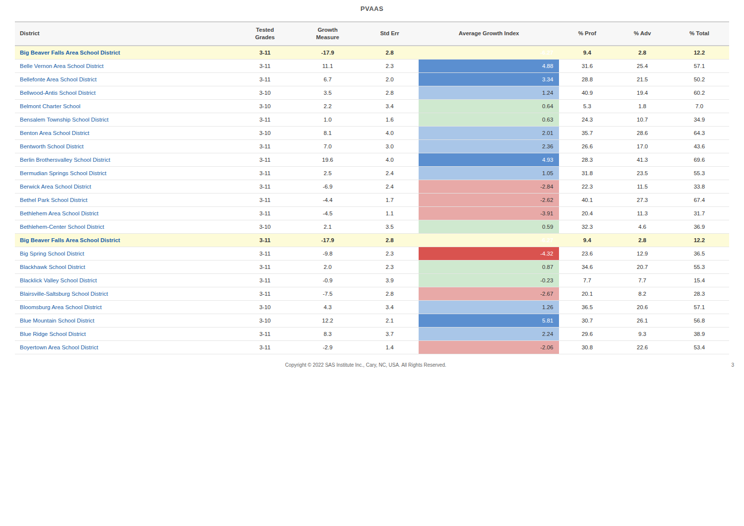PVAAS
| District | Tested Grades | Growth Measure | Std Err | Average Growth Index | % Prof | % Adv | % Total |
| --- | --- | --- | --- | --- | --- | --- | --- |
| Big Beaver Falls Area School District | 3-11 | -17.9 | 2.8 | -6.27 | 9.4 | 2.8 | 12.2 |
| Belle Vernon Area School District | 3-11 | 11.1 | 2.3 | 4.88 | 31.6 | 25.4 | 57.1 |
| Bellefonte Area School District | 3-11 | 6.7 | 2.0 | 3.34 | 28.8 | 21.5 | 50.2 |
| Bellwood-Antis School District | 3-10 | 3.5 | 2.8 | 1.24 | 40.9 | 19.4 | 60.2 |
| Belmont Charter School | 3-10 | 2.2 | 3.4 | 0.64 | 5.3 | 1.8 | 7.0 |
| Bensalem Township School District | 3-11 | 1.0 | 1.6 | 0.63 | 24.3 | 10.7 | 34.9 |
| Benton Area School District | 3-10 | 8.1 | 4.0 | 2.01 | 35.7 | 28.6 | 64.3 |
| Bentworth School District | 3-11 | 7.0 | 3.0 | 2.36 | 26.6 | 17.0 | 43.6 |
| Berlin Brothersvalley School District | 3-11 | 19.6 | 4.0 | 4.93 | 28.3 | 41.3 | 69.6 |
| Bermudian Springs School District | 3-11 | 2.5 | 2.4 | 1.05 | 31.8 | 23.5 | 55.3 |
| Berwick Area School District | 3-11 | -6.9 | 2.4 | -2.84 | 22.3 | 11.5 | 33.8 |
| Bethel Park School District | 3-11 | -4.4 | 1.7 | -2.62 | 40.1 | 27.3 | 67.4 |
| Bethlehem Area School District | 3-11 | -4.5 | 1.1 | -3.91 | 20.4 | 11.3 | 31.7 |
| Bethlehem-Center School District | 3-10 | 2.1 | 3.5 | 0.59 | 32.3 | 4.6 | 36.9 |
| Big Beaver Falls Area School District | 3-11 | -17.9 | 2.8 | -6.27 | 9.4 | 2.8 | 12.2 |
| Big Spring School District | 3-11 | -9.8 | 2.3 | -4.32 | 23.6 | 12.9 | 36.5 |
| Blackhawk School District | 3-11 | 2.0 | 2.3 | 0.87 | 34.6 | 20.7 | 55.3 |
| Blacklick Valley School District | 3-11 | -0.9 | 3.9 | -0.23 | 7.7 | 7.7 | 15.4 |
| Blairsville-Saltsburg School District | 3-11 | -7.5 | 2.8 | -2.67 | 20.1 | 8.2 | 28.3 |
| Bloomsburg Area School District | 3-10 | 4.3 | 3.4 | 1.26 | 36.5 | 20.6 | 57.1 |
| Blue Mountain School District | 3-10 | 12.2 | 2.1 | 5.81 | 30.7 | 26.1 | 56.8 |
| Blue Ridge School District | 3-11 | 8.3 | 3.7 | 2.24 | 29.6 | 9.3 | 38.9 |
| Boyertown Area School District | 3-11 | -2.9 | 1.4 | -2.06 | 30.8 | 22.6 | 53.4 |
Copyright © 2022 SAS Institute Inc., Cary, NC, USA. All Rights Reserved. 3